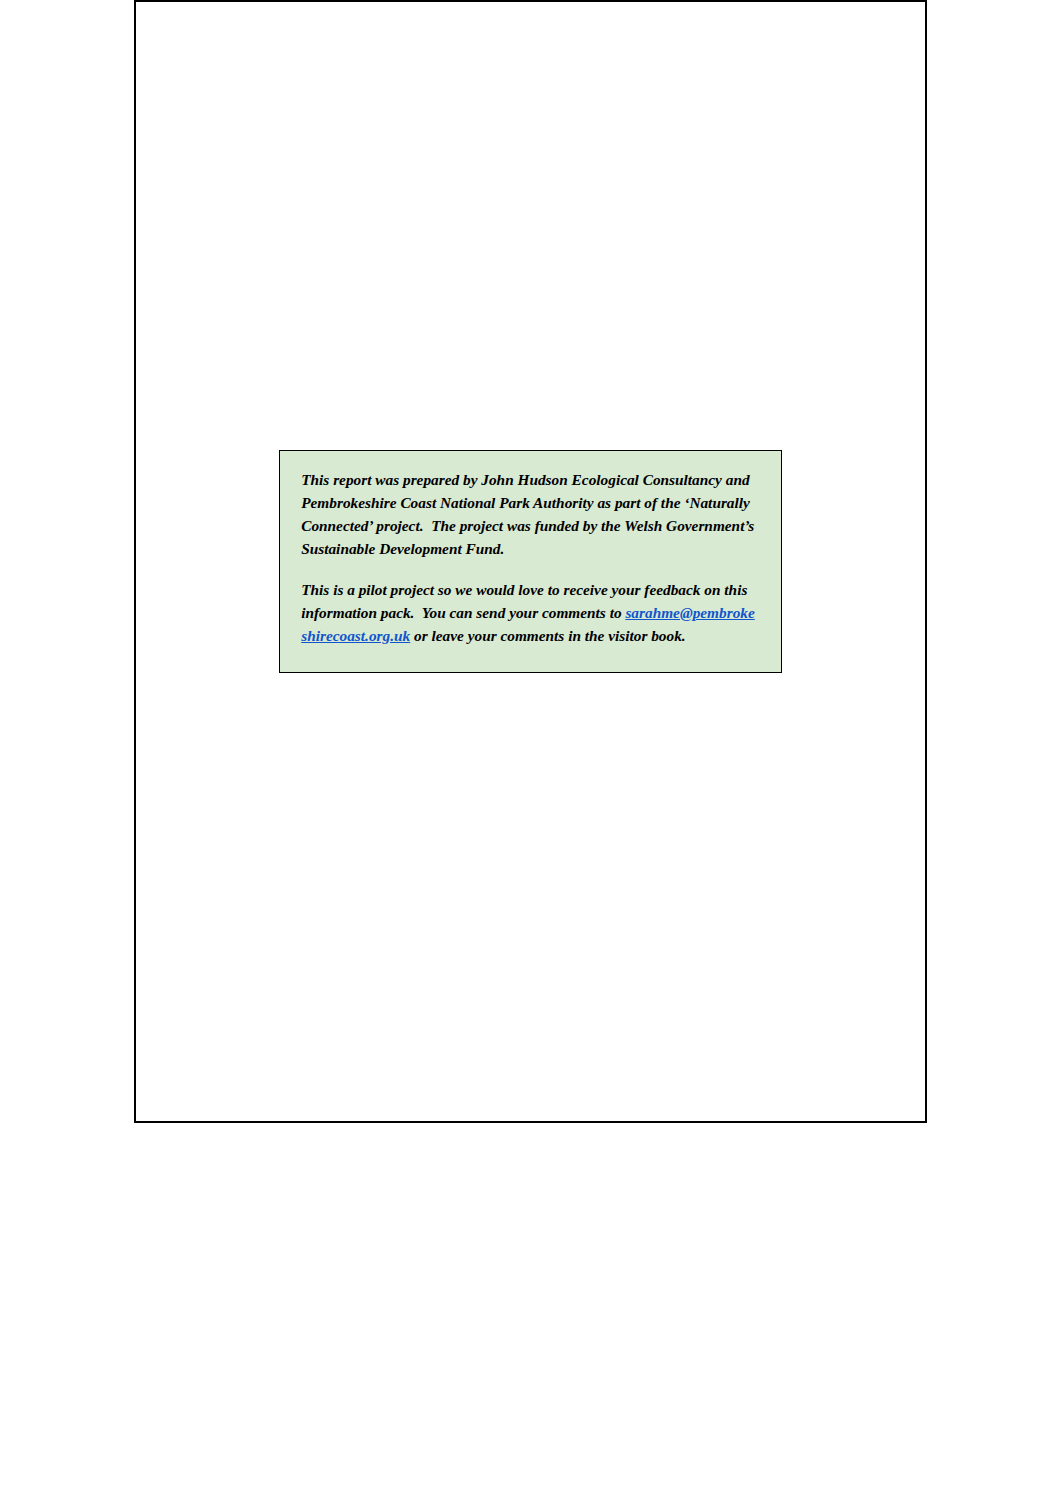This report was prepared by John Hudson Ecological Consultancy and Pembrokeshire Coast National Park Authority as part of the ‘Naturally Connected’ project. The project was funded by the Welsh Government’s Sustainable Development Fund.
This is a pilot project so we would love to receive your feedback on this information pack. You can send your comments to sarahme@pembrokeshirecoast.org.uk or leave your comments in the visitor book.